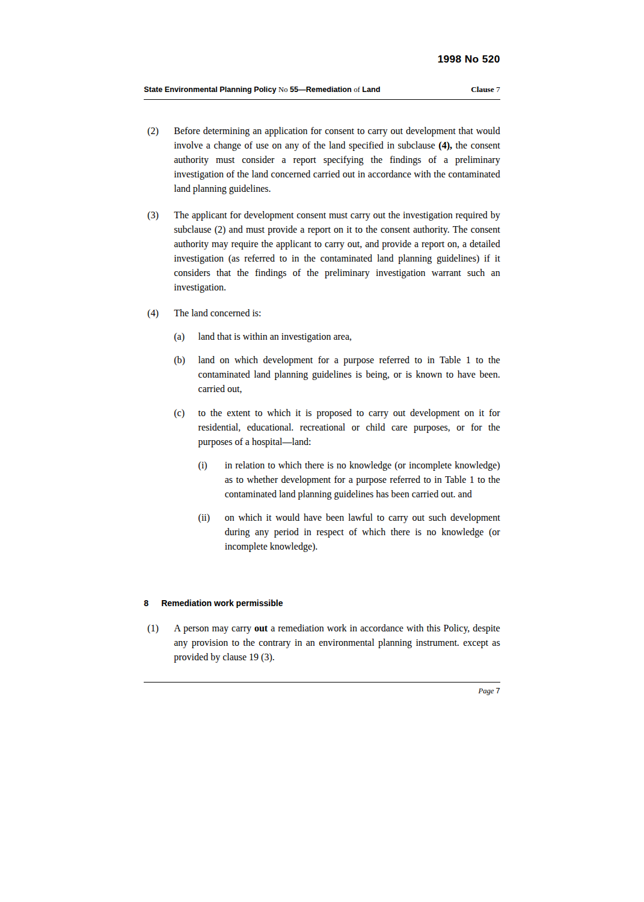1998 No 520
State Environmental Planning Policy No 55—Remediation of Land
Clause 7
(2)
Before determining an application for consent to carry out development that would involve a change of use on any of the land specified in subclause (4), the consent authority must consider a report specifying the findings of a preliminary investigation of the land concerned carried out in accordance with the contaminated land planning guidelines.
(3)
The applicant for development consent must carry out the investigation required by subclause (2) and must provide a report on it to the consent authority. The consent authority may require the applicant to carry out, and provide a report on, a detailed investigation (as referred to in the contaminated land planning guidelines) if it considers that the findings of the preliminary investigation warrant such an investigation.
(4)
The land concerned is:
(a)
land that is within an investigation area,
(b)
land on which development for a purpose referred to in Table 1 to the contaminated land planning guidelines is being, or is known to have been. carried out,
(c)
to the extent to which it is proposed to carry out development on it for residential, educational. recreational or child care purposes, or for the purposes of a hospital—land:
(i)
in relation to which there is no knowledge (or incomplete knowledge) as to whether development for a purpose referred to in Table 1 to the contaminated land planning guidelines has been carried out. and
(ii)
on which it would have been lawful to carry out such development during any period in respect of which there is no knowledge (or incomplete knowledge).
8
Remediation work permissible
(1)
A person may carry out a remediation work in accordance with this Policy, despite any provision to the contrary in an environmental planning instrument. except as provided by clause 19 (3).
Page 7